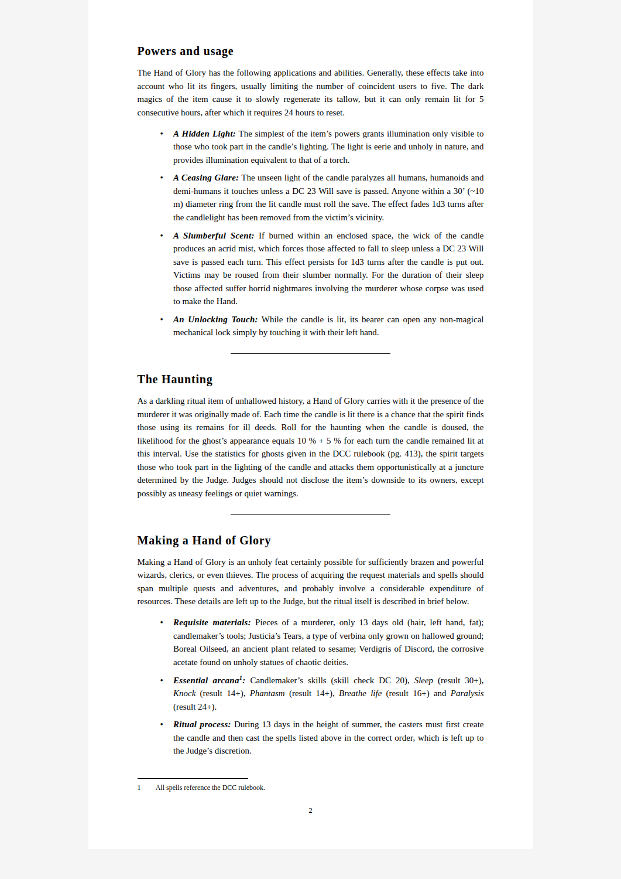Powers and usage
The Hand of Glory has the following applications and abilities. Generally, these effects take into account who lit its fingers, usually limiting the number of coincident users to five. The dark magics of the item cause it to slowly regenerate its tallow, but it can only remain lit for 5 consecutive hours, after which it requires 24 hours to reset.
A Hidden Light: The simplest of the item’s powers grants illumination only visible to those who took part in the candle’s lighting. The light is eerie and unholy in nature, and provides illumination equivalent to that of a torch.
A Ceasing Glare: The unseen light of the candle paralyzes all humans, humanoids and demi-humans it touches unless a DC 23 Will save is passed. Anyone within a 30’ (~10 m) diameter ring from the lit candle must roll the save. The effect fades 1d3 turns after the candlelight has been removed from the victim’s vicinity.
A Slumberful Scent: If burned within an enclosed space, the wick of the candle produces an acrid mist, which forces those affected to fall to sleep unless a DC 23 Will save is passed each turn. This effect persists for 1d3 turns after the candle is put out. Victims may be roused from their slumber normally. For the duration of their sleep those affected suffer horrid nightmares involving the murderer whose corpse was used to make the Hand.
An Unlocking Touch: While the candle is lit, its bearer can open any non-magical mechanical lock simply by touching it with their left hand.
The Haunting
As a darkling ritual item of unhallowed history, a Hand of Glory carries with it the presence of the murderer it was originally made of. Each time the candle is lit there is a chance that the spirit finds those using its remains for ill deeds. Roll for the haunting when the candle is doused, the likelihood for the ghost’s appearance equals 10 % + 5 % for each turn the candle remained lit at this interval. Use the statistics for ghosts given in the DCC rulebook (pg. 413), the spirit targets those who took part in the lighting of the candle and attacks them opportunistically at a juncture determined by the Judge. Judges should not disclose the item’s downside to its owners, except possibly as uneasy feelings or quiet warnings.
Making a Hand of Glory
Making a Hand of Glory is an unholy feat certainly possible for sufficiently brazen and powerful wizards, clerics, or even thieves. The process of acquiring the request materials and spells should span multiple quests and adventures, and probably involve a considerable expenditure of resources. These details are left up to the Judge, but the ritual itself is described in brief below.
Requisite materials: Pieces of a murderer, only 13 days old (hair, left hand, fat); candlemaker’s tools; Justicia’s Tears, a type of verbina only grown on hallowed ground; Boreal Oilseed, an ancient plant related to sesame; Verdigris of Discord, the corrosive acetate found on unholy statues of chaotic deities.
Essential arcana1: Candlemaker’s skills (skill check DC 20), Sleep (result 30+), Knock (result 14+), Phantasm (result 14+), Breathe life (result 16+) and Paralysis (result 24+).
Ritual process: During 13 days in the height of summer, the casters must first create the candle and then cast the spells listed above in the correct order, which is left up to the Judge’s discretion.
1 All spells reference the DCC rulebook.
2